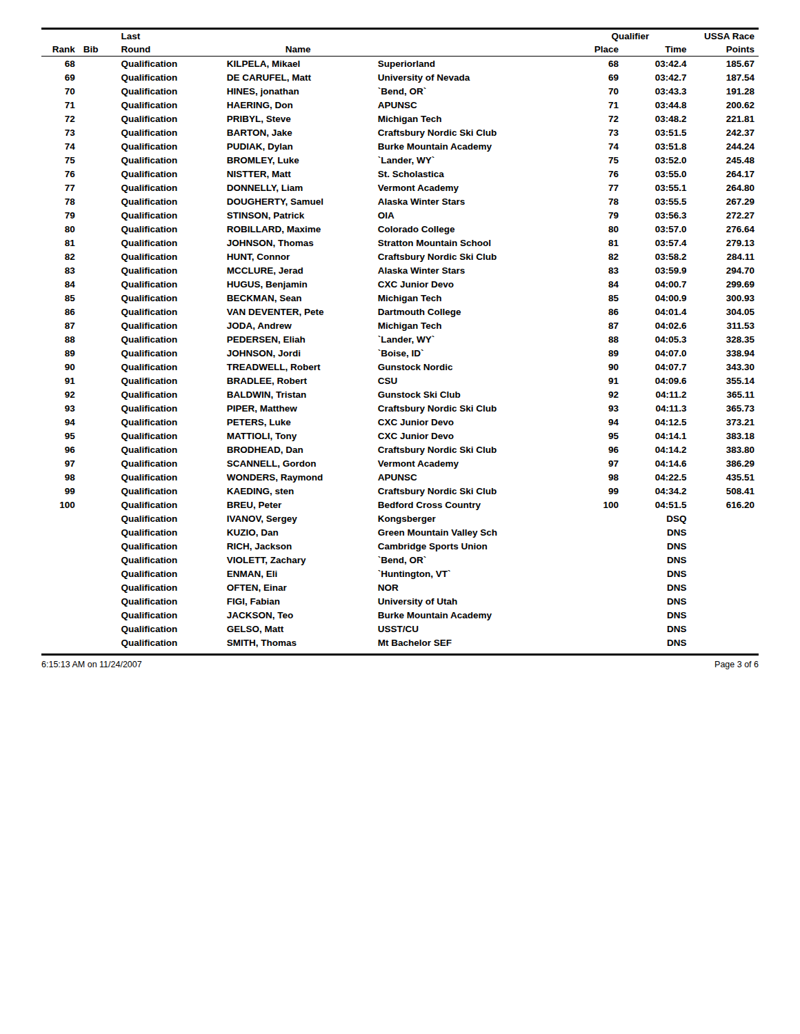| | | Last | | | Qualifier | USSA Race |
| --- | --- | --- | --- | --- | --- | --- |
| Rank | Bib | Round | Name | | Place | Time | Points |
| 68 | | Qualification | KILPELA, Mikael | Superiorland | 68 | 03:42.4 | 185.67 |
| 69 | | Qualification | DE CARUFEL, Matt | University of Nevada | 69 | 03:42.7 | 187.54 |
| 70 | | Qualification | HINES, jonathan | `Bend, OR` | 70 | 03:43.3 | 191.28 |
| 71 | | Qualification | HAERING, Don | APUNSC | 71 | 03:44.8 | 200.62 |
| 72 | | Qualification | PRIBYL, Steve | Michigan Tech | 72 | 03:48.2 | 221.81 |
| 73 | | Qualification | BARTON, Jake | Craftsbury Nordic Ski Club | 73 | 03:51.5 | 242.37 |
| 74 | | Qualification | PUDIAK, Dylan | Burke Mountain Academy | 74 | 03:51.8 | 244.24 |
| 75 | | Qualification | BROMLEY, Luke | `Lander, WY` | 75 | 03:52.0 | 245.48 |
| 76 | | Qualification | NISTTER, Matt | St. Scholastica | 76 | 03:55.0 | 264.17 |
| 77 | | Qualification | DONNELLY, Liam | Vermont Academy | 77 | 03:55.1 | 264.80 |
| 78 | | Qualification | DOUGHERTY, Samuel | Alaska Winter Stars | 78 | 03:55.5 | 267.29 |
| 79 | | Qualification | STINSON, Patrick | OIA | 79 | 03:56.3 | 272.27 |
| 80 | | Qualification | ROBILLARD, Maxime | Colorado College | 80 | 03:57.0 | 276.64 |
| 81 | | Qualification | JOHNSON, Thomas | Stratton Mountain School | 81 | 03:57.4 | 279.13 |
| 82 | | Qualification | HUNT, Connor | Craftsbury Nordic Ski Club | 82 | 03:58.2 | 284.11 |
| 83 | | Qualification | MCCLURE, Jerad | Alaska Winter Stars | 83 | 03:59.9 | 294.70 |
| 84 | | Qualification | HUGUS, Benjamin | CXC Junior Devo | 84 | 04:00.7 | 299.69 |
| 85 | | Qualification | BECKMAN, Sean | Michigan Tech | 85 | 04:00.9 | 300.93 |
| 86 | | Qualification | VAN DEVENTER, Pete | Dartmouth College | 86 | 04:01.4 | 304.05 |
| 87 | | Qualification | JODA, Andrew | Michigan Tech | 87 | 04:02.6 | 311.53 |
| 88 | | Qualification | PEDERSEN, Eliah | `Lander, WY` | 88 | 04:05.3 | 328.35 |
| 89 | | Qualification | JOHNSON, Jordi | `Boise, ID` | 89 | 04:07.0 | 338.94 |
| 90 | | Qualification | TREADWELL, Robert | Gunstock Nordic | 90 | 04:07.7 | 343.30 |
| 91 | | Qualification | BRADLEE, Robert | CSU | 91 | 04:09.6 | 355.14 |
| 92 | | Qualification | BALDWIN, Tristan | Gunstock Ski Club | 92 | 04:11.2 | 365.11 |
| 93 | | Qualification | PIPER, Matthew | Craftsbury Nordic Ski Club | 93 | 04:11.3 | 365.73 |
| 94 | | Qualification | PETERS, Luke | CXC Junior Devo | 94 | 04:12.5 | 373.21 |
| 95 | | Qualification | MATTIOLI, Tony | CXC Junior Devo | 95 | 04:14.1 | 383.18 |
| 96 | | Qualification | BRODHEAD, Dan | Craftsbury Nordic Ski Club | 96 | 04:14.2 | 383.80 |
| 97 | | Qualification | SCANNELL, Gordon | Vermont Academy | 97 | 04:14.6 | 386.29 |
| 98 | | Qualification | WONDERS, Raymond | APUNSC | 98 | 04:22.5 | 435.51 |
| 99 | | Qualification | KAEDING, sten | Craftsbury Nordic Ski Club | 99 | 04:34.2 | 508.41 |
| 100 | | Qualification | BREU, Peter | Bedford Cross Country | 100 | 04:51.5 | 616.20 |
| | | Qualification | IVANOV, Sergey | Kongsberger | | DSQ | |
| | | Qualification | KUZIO, Dan | Green Mountain Valley Sch | | DNS | |
| | | Qualification | RICH, Jackson | Cambridge Sports Union | | DNS | |
| | | Qualification | VIOLETT, Zachary | `Bend, OR` | | DNS | |
| | | Qualification | ENMAN, Eli | `Huntington, VT` | | DNS | |
| | | Qualification | OFTEN, Einar | NOR | | DNS | |
| | | Qualification | FIGI, Fabian | University of Utah | | DNS | |
| | | Qualification | JACKSON, Teo | Burke Mountain Academy | | DNS | |
| | | Qualification | GELSO, Matt | USST/CU | | DNS | |
| | | Qualification | SMITH, Thomas | Mt Bachelor SEF | | DNS | |
6:15:13 AM on 11/24/2007 Page 3 of 6